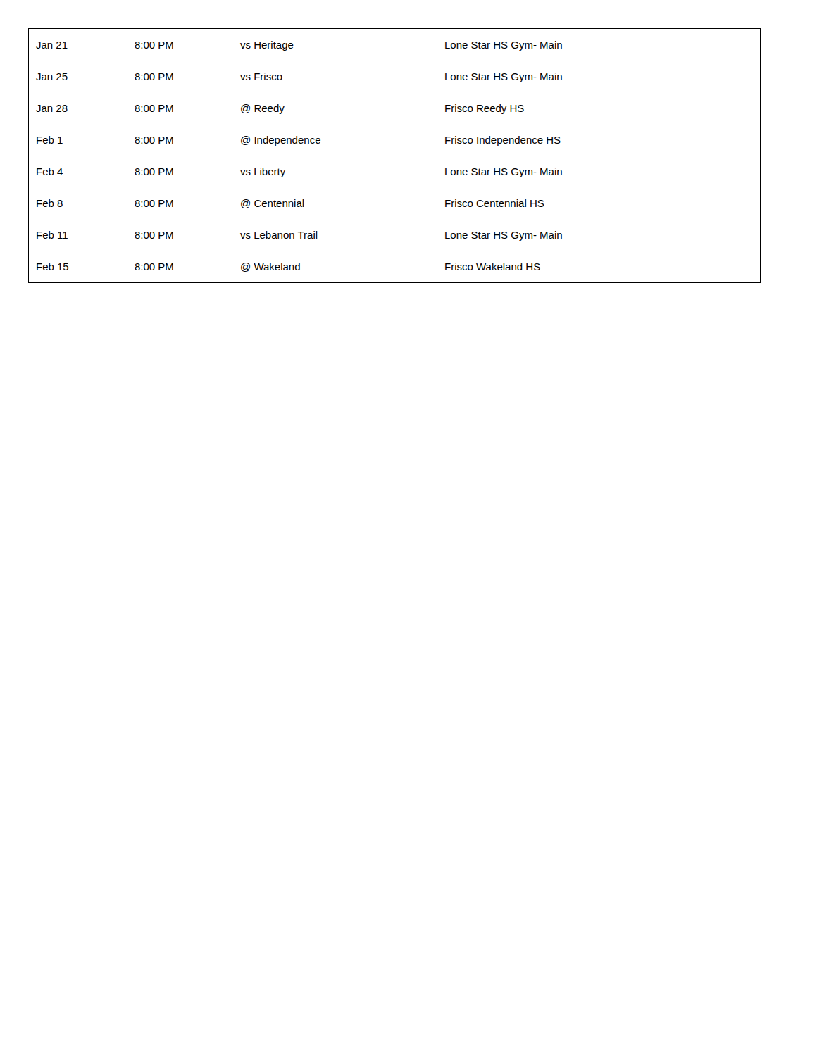| Jan 21 | 8:00 PM | vs Heritage | Lone Star HS Gym- Main |
| Jan 25 | 8:00 PM | vs Frisco | Lone Star HS Gym- Main |
| Jan 28 | 8:00 PM | @ Reedy | Frisco Reedy HS |
| Feb 1 | 8:00 PM | @ Independence | Frisco Independence HS |
| Feb 4 | 8:00 PM | vs Liberty | Lone Star HS Gym- Main |
| Feb 8 | 8:00 PM | @ Centennial | Frisco Centennial HS |
| Feb 11 | 8:00 PM | vs Lebanon Trail | Lone Star HS Gym- Main |
| Feb 15 | 8:00 PM | @ Wakeland | Frisco Wakeland HS |